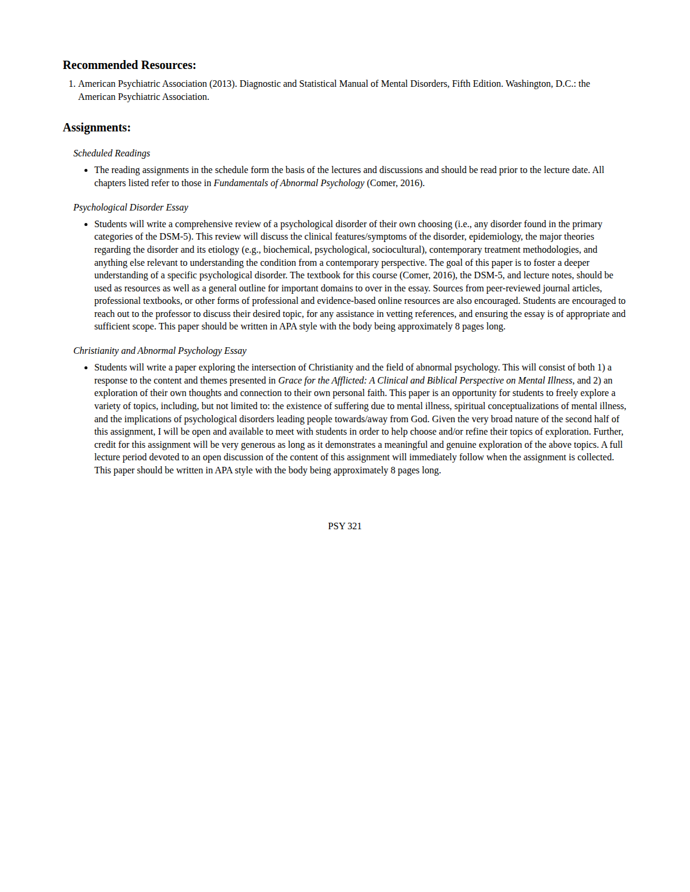Recommended Resources:
American Psychiatric Association (2013). Diagnostic and Statistical Manual of Mental Disorders, Fifth Edition. Washington, D.C.: the American Psychiatric Association.
Assignments:
Scheduled Readings
The reading assignments in the schedule form the basis of the lectures and discussions and should be read prior to the lecture date. All chapters listed refer to those in Fundamentals of Abnormal Psychology (Comer, 2016).
Psychological Disorder Essay
Students will write a comprehensive review of a psychological disorder of their own choosing (i.e., any disorder found in the primary categories of the DSM-5). This review will discuss the clinical features/symptoms of the disorder, epidemiology, the major theories regarding the disorder and its etiology (e.g., biochemical, psychological, sociocultural), contemporary treatment methodologies, and anything else relevant to understanding the condition from a contemporary perspective. The goal of this paper is to foster a deeper understanding of a specific psychological disorder. The textbook for this course (Comer, 2016), the DSM-5, and lecture notes, should be used as resources as well as a general outline for important domains to over in the essay. Sources from peer-reviewed journal articles, professional textbooks, or other forms of professional and evidence-based online resources are also encouraged. Students are encouraged to reach out to the professor to discuss their desired topic, for any assistance in vetting references, and ensuring the essay is of appropriate and sufficient scope. This paper should be written in APA style with the body being approximately 8 pages long.
Christianity and Abnormal Psychology Essay
Students will write a paper exploring the intersection of Christianity and the field of abnormal psychology. This will consist of both 1) a response to the content and themes presented in Grace for the Afflicted: A Clinical and Biblical Perspective on Mental Illness, and 2) an exploration of their own thoughts and connection to their own personal faith. This paper is an opportunity for students to freely explore a variety of topics, including, but not limited to: the existence of suffering due to mental illness, spiritual conceptualizations of mental illness, and the implications of psychological disorders leading people towards/away from God. Given the very broad nature of the second half of this assignment, I will be open and available to meet with students in order to help choose and/or refine their topics of exploration. Further, credit for this assignment will be very generous as long as it demonstrates a meaningful and genuine exploration of the above topics. A full lecture period devoted to an open discussion of the content of this assignment will immediately follow when the assignment is collected. This paper should be written in APA style with the body being approximately 8 pages long.
PSY 321